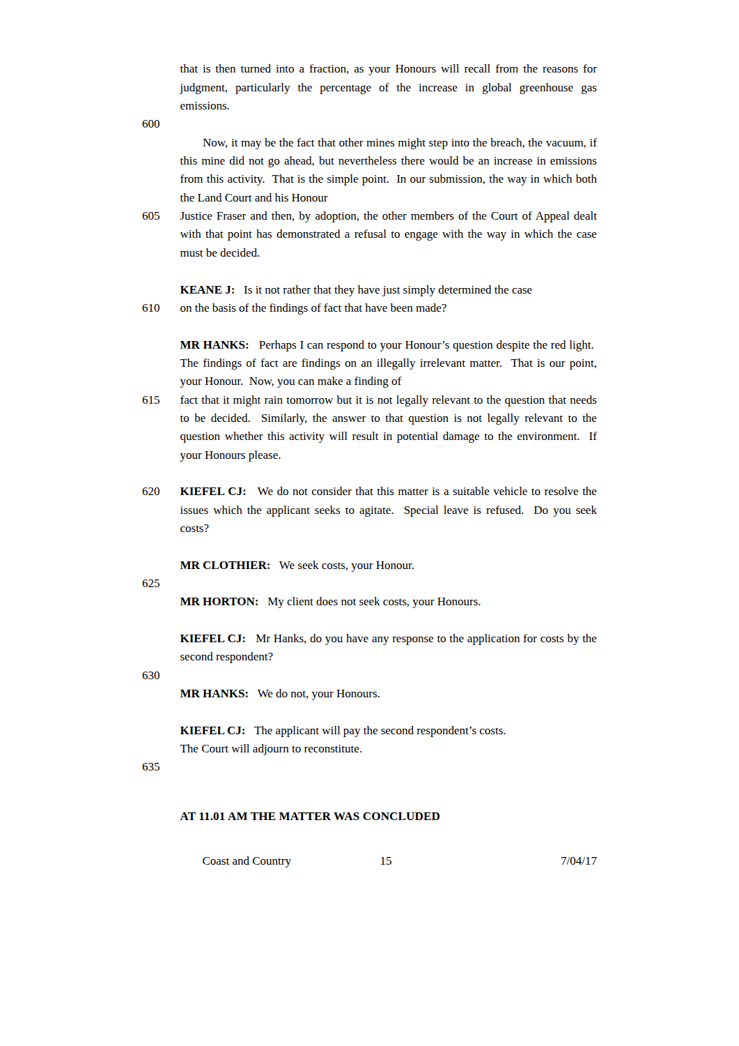that is then turned into a fraction, as your Honours will recall from the reasons for judgment, particularly the percentage of the increase in global greenhouse gas emissions.
600
Now, it may be the fact that other mines might step into the breach, the vacuum, if this mine did not go ahead, but nevertheless there would be an increase in emissions from this activity. That is the simple point. In our submission, the way in which both the Land Court and his Honour
605
Justice Fraser and then, by adoption, the other members of the Court of Appeal dealt with that point has demonstrated a refusal to engage with the way in which the case must be decided.
KEANE J: Is it not rather that they have just simply determined the case
610
on the basis of the findings of fact that have been made?
MR HANKS: Perhaps I can respond to your Honour’s question despite the red light. The findings of fact are findings on an illegally irrelevant matter. That is our point, your Honour. Now, you can make a finding of
615
fact that it might rain tomorrow but it is not legally relevant to the question that needs to be decided. Similarly, the answer to that question is not legally relevant to the question whether this activity will result in potential damage to the environment. If your Honours please.
620
KIEFEL CJ: We do not consider that this matter is a suitable vehicle to resolve the issues which the applicant seeks to agitate. Special leave is refused. Do you seek costs?
MR CLOTHIER: We seek costs, your Honour.
625
MR HORTON: My client does not seek costs, your Honours.
KIEFEL CJ: Mr Hanks, do you have any response to the application for costs by the second respondent?
630
MR HANKS: We do not, your Honours.
KIEFEL CJ: The applicant will pay the second respondent’s costs.
The Court will adjourn to reconstitute.
635
AT 11.01 AM THE MATTER WAS CONCLUDED
Coast and Country
15
7/04/17